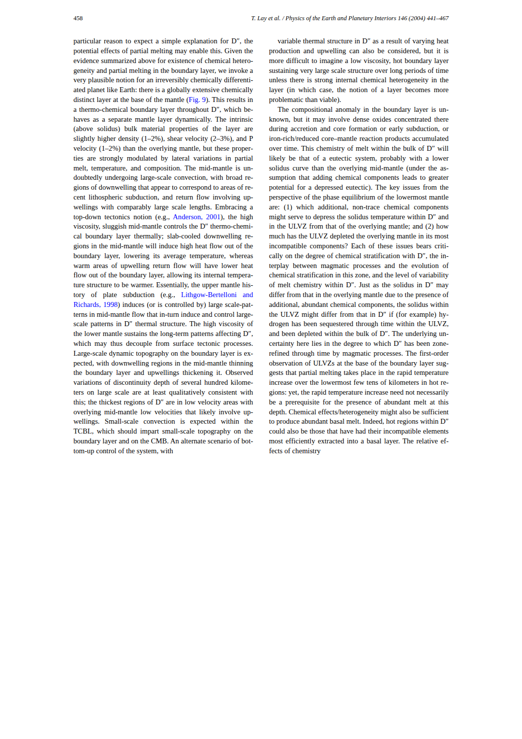458 T. Lay et al. / Physics of the Earth and Planetary Interiors 146 (2004) 441–467
particular reason to expect a simple explanation for D″, the potential effects of partial melting may enable this. Given the evidence summarized above for existence of chemical heterogeneity and partial melting in the boundary layer, we invoke a very plausible notion for an irreversibly chemically differentiated planet like Earth: there is a globally extensive chemically distinct layer at the base of the mantle (Fig. 9). This results in a thermo-chemical boundary layer throughout D″, which behaves as a separate mantle layer dynamically. The intrinsic (above solidus) bulk material properties of the layer are slightly higher density (1–2%), shear velocity (2–3%), and P velocity (1–2%) than the overlying mantle, but these properties are strongly modulated by lateral variations in partial melt, temperature, and composition. The mid-mantle is undoubtedly undergoing large-scale convection, with broad regions of downwelling that appear to correspond to areas of recent lithospheric subduction, and return flow involving upwellings with comparably large scale lengths. Embracing a top-down tectonics notion (e.g., Anderson, 2001), the high viscosity, sluggish mid-mantle controls the D″ thermo-chemical boundary layer thermally; slab-cooled downwelling regions in the mid-mantle will induce high heat flow out of the boundary layer, lowering its average temperature, whereas warm areas of upwelling return flow will have lower heat flow out of the boundary layer, allowing its internal temperature structure to be warmer. Essentially, the upper mantle history of plate subduction (e.g., Lithgow-Bertelloni and Richards, 1998) induces (or is controlled by) large scale-patterns in mid-mantle flow that in-turn induce and control large-scale patterns in D″ thermal structure. The high viscosity of the lower mantle sustains the long-term patterns affecting D″, which may thus decouple from surface tectonic processes. Large-scale dynamic topography on the boundary layer is expected, with downwelling regions in the mid-mantle thinning the boundary layer and upwellings thickening it. Observed variations of discontinuity depth of several hundred kilometers on large scale are at least qualitatively consistent with this; the thickest regions of D″ are in low velocity areas with overlying mid-mantle low velocities that likely involve upwellings. Small-scale convection is expected within the TCBL, which should impart small-scale topography on the boundary layer and on the CMB. An alternate scenario of bottom-up control of the system, with
variable thermal structure in D″ as a result of varying heat production and upwelling can also be considered, but it is more difficult to imagine a low viscosity, hot boundary layer sustaining very large scale structure over long periods of time unless there is strong internal chemical heterogeneity in the layer (in which case, the notion of a layer becomes more problematic than viable).
The compositional anomaly in the boundary layer is unknown, but it may involve dense oxides concentrated there during accretion and core formation or early subduction, or iron-rich/reduced core–mantle reaction products accumulated over time. This chemistry of melt within the bulk of D″ will likely be that of a eutectic system, probably with a lower solidus curve than the overlying mid-mantle (under the assumption that adding chemical components leads to greater potential for a depressed eutectic). The key issues from the perspective of the phase equilibrium of the lowermost mantle are: (1) which additional, non-trace chemical components might serve to depress the solidus temperature within D″ and in the ULVZ from that of the overlying mantle; and (2) how much has the ULVZ depleted the overlying mantle in its most incompatible components? Each of these issues bears critically on the degree of chemical stratification with D″, the interplay between magmatic processes and the evolution of chemical stratification in this zone, and the level of variability of melt chemistry within D″. Just as the solidus in D″ may differ from that in the overlying mantle due to the presence of additional, abundant chemical components, the solidus within the ULVZ might differ from that in D″ if (for example) hydrogen has been sequestered through time within the ULVZ, and been depleted within the bulk of D″. The underlying uncertainty here lies in the degree to which D″ has been zone-refined through time by magmatic processes. The first-order observation of ULVZs at the base of the boundary layer suggests that partial melting takes place in the rapid temperature increase over the lowermost few tens of kilometers in hot regions: yet, the rapid temperature increase need not necessarily be a prerequisite for the presence of abundant melt at this depth. Chemical effects/heterogeneity might also be sufficient to produce abundant basal melt. Indeed, hot regions within D″ could also be those that have had their incompatible elements most efficiently extracted into a basal layer. The relative effects of chemistry